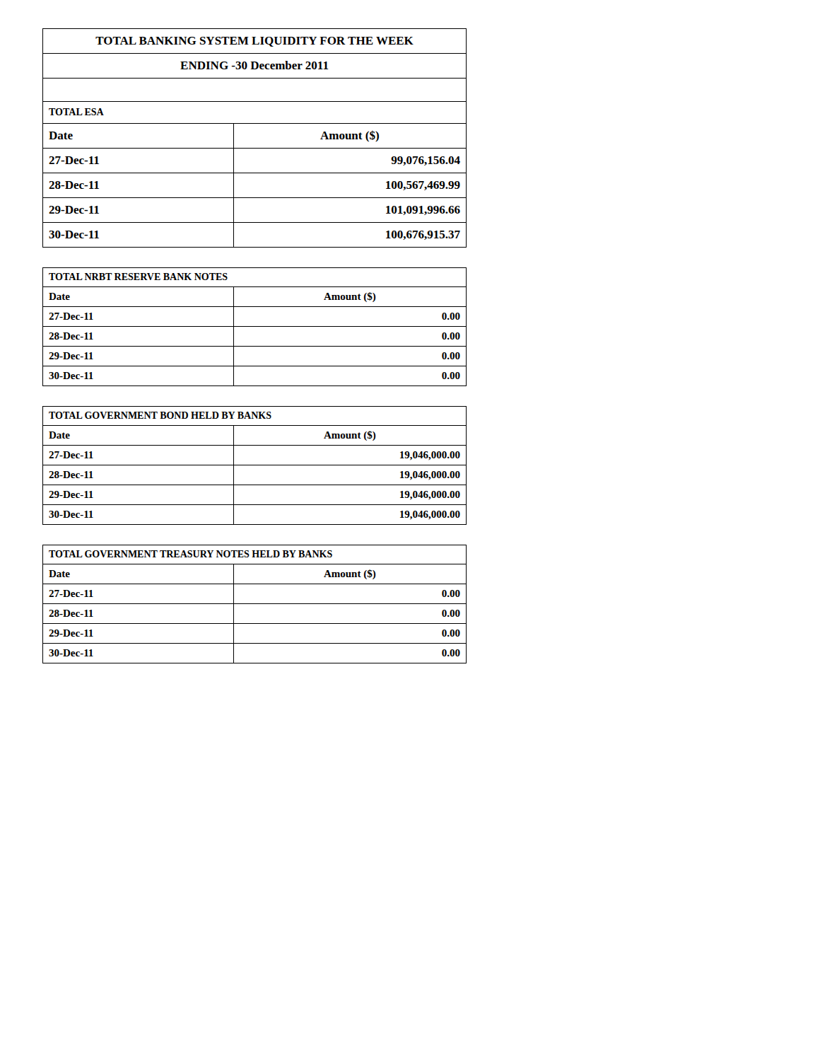| TOTAL BANKING SYSTEM LIQUIDITY FOR THE WEEK |
| ENDING -30 December 2011 |
| TOTAL ESA |
| Date | Amount ($) |
| 27-Dec-11 | 99,076,156.04 |
| 28-Dec-11 | 100,567,469.99 |
| 29-Dec-11 | 101,091,996.66 |
| 30-Dec-11 | 100,676,915.37 |
| TOTAL NRBT RESERVE BANK NOTES |
| Date | Amount ($) |
| 27-Dec-11 | 0.00 |
| 28-Dec-11 | 0.00 |
| 29-Dec-11 | 0.00 |
| 30-Dec-11 | 0.00 |
| TOTAL GOVERNMENT BOND HELD BY BANKS |
| Date | Amount ($) |
| 27-Dec-11 | 19,046,000.00 |
| 28-Dec-11 | 19,046,000.00 |
| 29-Dec-11 | 19,046,000.00 |
| 30-Dec-11 | 19,046,000.00 |
| TOTAL GOVERNMENT TREASURY NOTES HELD BY BANKS |
| Date | Amount ($) |
| 27-Dec-11 | 0.00 |
| 28-Dec-11 | 0.00 |
| 29-Dec-11 | 0.00 |
| 30-Dec-11 | 0.00 |